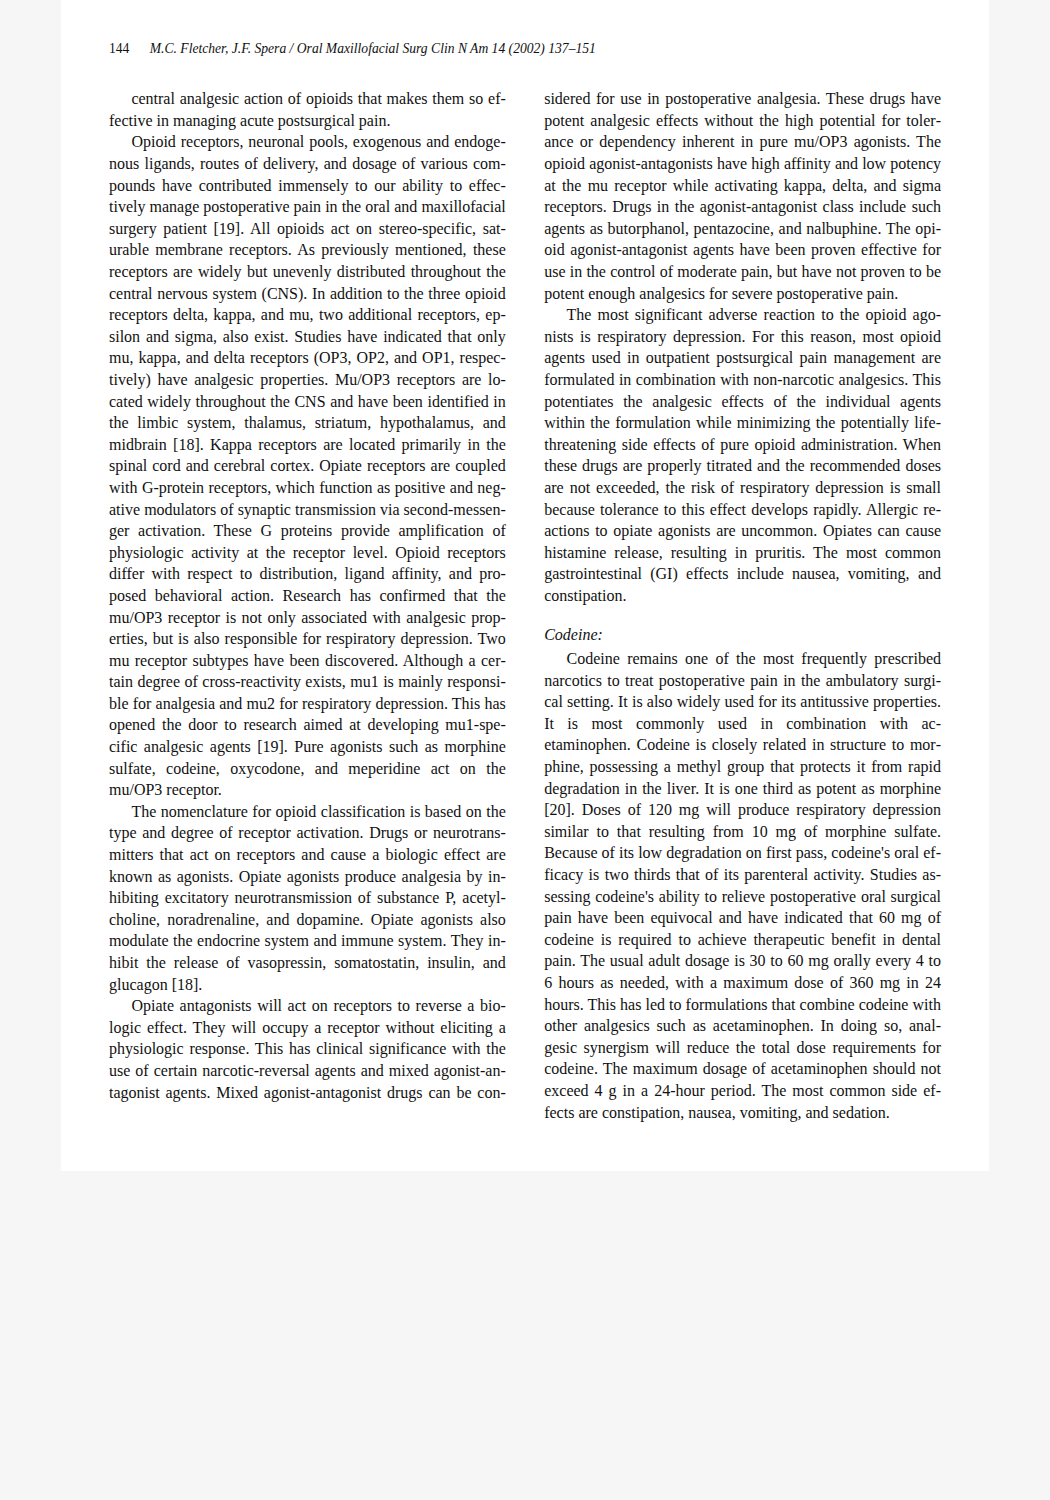144 M.C. Fletcher, J.F. Spera / Oral Maxillofacial Surg Clin N Am 14 (2002) 137–151
central analgesic action of opioids that makes them so effective in managing acute postsurgical pain.
Opioid receptors, neuronal pools, exogenous and endogenous ligands, routes of delivery, and dosage of various compounds have contributed immensely to our ability to effectively manage postoperative pain in the oral and maxillofacial surgery patient [19]. All opioids act on stereo-specific, saturable membrane receptors. As previously mentioned, these receptors are widely but unevenly distributed throughout the central nervous system (CNS). In addition to the three opioid receptors delta, kappa, and mu, two additional receptors, epsilon and sigma, also exist. Studies have indicated that only mu, kappa, and delta receptors (OP3, OP2, and OP1, respectively) have analgesic properties. Mu/OP3 receptors are located widely throughout the CNS and have been identified in the limbic system, thalamus, striatum, hypothalamus, and midbrain [18]. Kappa receptors are located primarily in the spinal cord and cerebral cortex. Opiate receptors are coupled with G-protein receptors, which function as positive and negative modulators of synaptic transmission via second-messenger activation. These G proteins provide amplification of physiologic activity at the receptor level. Opioid receptors differ with respect to distribution, ligand affinity, and proposed behavioral action. Research has confirmed that the mu/OP3 receptor is not only associated with analgesic properties, but is also responsible for respiratory depression. Two mu receptor subtypes have been discovered. Although a certain degree of cross-reactivity exists, mu1 is mainly responsible for analgesia and mu2 for respiratory depression. This has opened the door to research aimed at developing mu1-specific analgesic agents [19]. Pure agonists such as morphine sulfate, codeine, oxycodone, and meperidine act on the mu/OP3 receptor.
The nomenclature for opioid classification is based on the type and degree of receptor activation. Drugs or neurotransmitters that act on receptors and cause a biologic effect are known as agonists. Opiate agonists produce analgesia by inhibiting excitatory neurotransmission of substance P, acetylcholine, noradrenaline, and dopamine. Opiate agonists also modulate the endocrine system and immune system. They inhibit the release of vasopressin, somatostatin, insulin, and glucagon [18].
Opiate antagonists will act on receptors to reverse a biologic effect. They will occupy a receptor without eliciting a physiologic response. This has clinical significance with the use of certain narcotic-reversal agents and mixed agonist-antagonist agents. Mixed agonist-antagonist drugs can be considered for use in postoperative analgesia. These drugs have potent analgesic effects without the high potential for tolerance or dependency inherent in pure mu/OP3 agonists. The opioid agonist-antagonists have high affinity and low potency at the mu receptor while activating kappa, delta, and sigma receptors. Drugs in the agonist-antagonist class include such agents as butorphanol, pentazocine, and nalbuphine. The opioid agonist-antagonist agents have been proven effective for use in the control of moderate pain, but have not proven to be potent enough analgesics for severe postoperative pain.
The most significant adverse reaction to the opioid agonists is respiratory depression. For this reason, most opioid agents used in outpatient postsurgical pain management are formulated in combination with non-narcotic analgesics. This potentiates the analgesic effects of the individual agents within the formulation while minimizing the potentially life-threatening side effects of pure opioid administration. When these drugs are properly titrated and the recommended doses are not exceeded, the risk of respiratory depression is small because tolerance to this effect develops rapidly. Allergic reactions to opiate agonists are uncommon. Opiates can cause histamine release, resulting in pruritis. The most common gastrointestinal (GI) effects include nausea, vomiting, and constipation.
Codeine:
Codeine remains one of the most frequently prescribed narcotics to treat postoperative pain in the ambulatory surgical setting. It is also widely used for its antitussive properties. It is most commonly used in combination with acetaminophen. Codeine is closely related in structure to morphine, possessing a methyl group that protects it from rapid degradation in the liver. It is one third as potent as morphine [20]. Doses of 120 mg will produce respiratory depression similar to that resulting from 10 mg of morphine sulfate. Because of its low degradation on first pass, codeine's oral efficacy is two thirds that of its parenteral activity. Studies assessing codeine's ability to relieve postoperative oral surgical pain have been equivocal and have indicated that 60 mg of codeine is required to achieve therapeutic benefit in dental pain. The usual adult dosage is 30 to 60 mg orally every 4 to 6 hours as needed, with a maximum dose of 360 mg in 24 hours. This has led to formulations that combine codeine with other analgesics such as acetaminophen. In doing so, analgesic synergism will reduce the total dose requirements for codeine. The maximum dosage of acetaminophen should not exceed 4 g in a 24-hour period. The most common side effects are constipation, nausea, vomiting, and sedation.